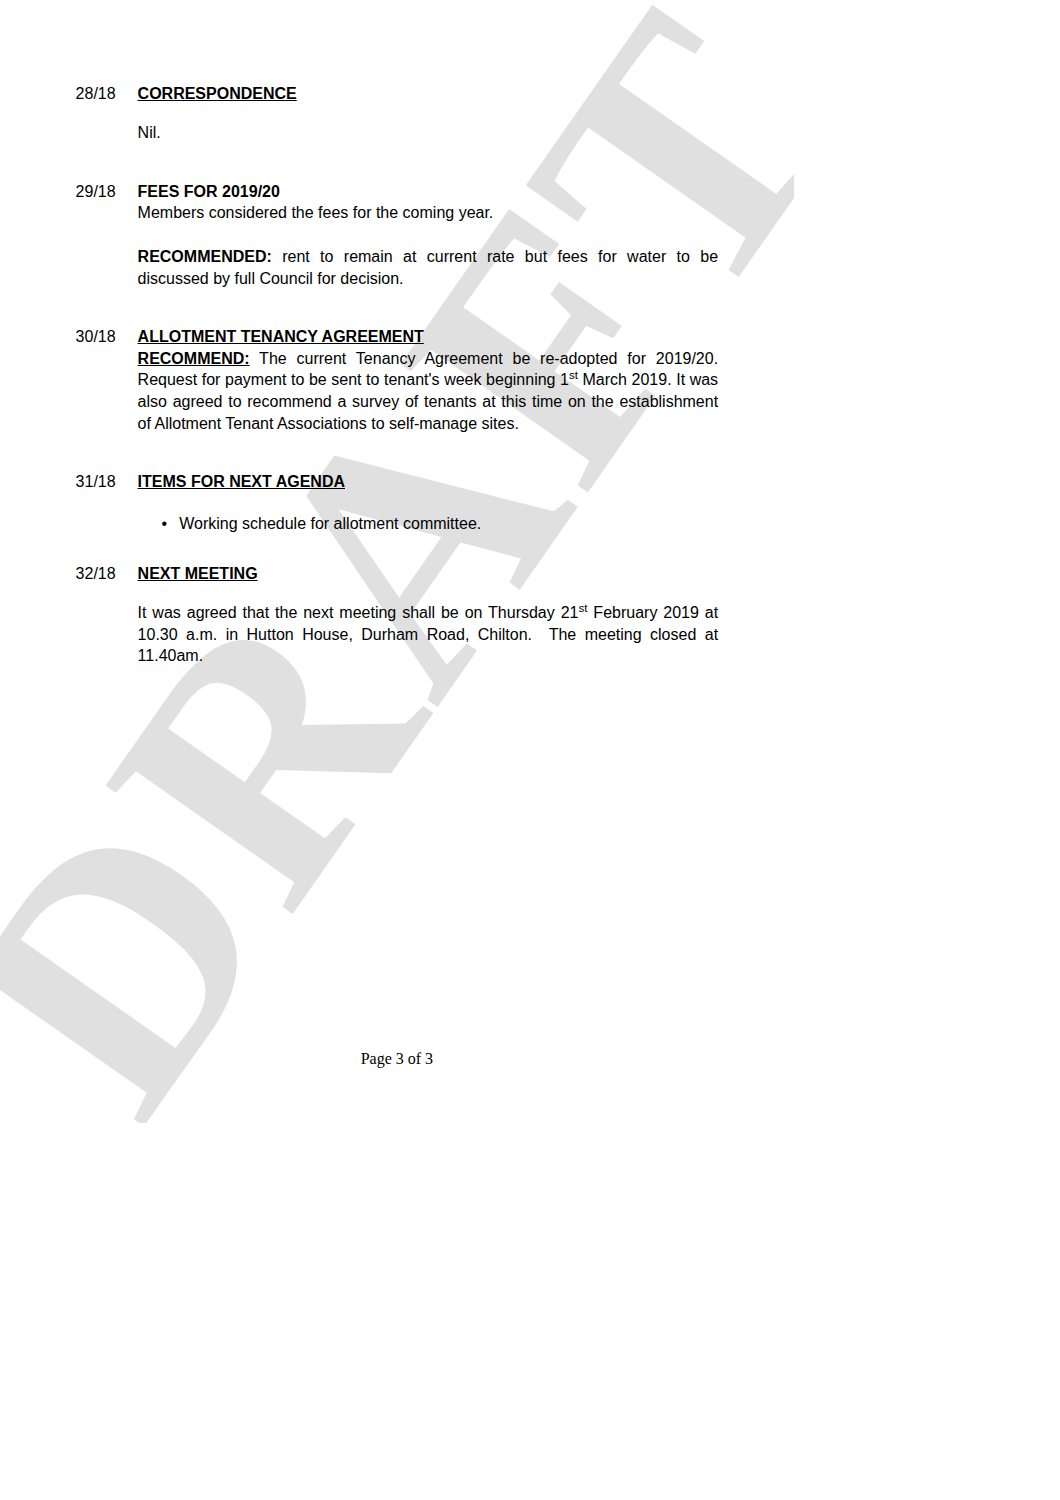DRAFT
28/18
CORRESPONDENCE
Nil.
29/18
FEES FOR 2019/20
Members considered the fees for the coming year.
RECOMMENDED: rent to remain at current rate but fees for water to be discussed by full Council for decision.
30/18
ALLOTMENT TENANCY AGREEMENT
RECOMMEND: The current Tenancy Agreement be re-adopted for 2019/20. Request for payment to be sent to tenant's week beginning 1st March 2019. It was also agreed to recommend a survey of tenants at this time on the establishment of Allotment Tenant Associations to self-manage sites.
31/18
ITEMS FOR NEXT AGENDA
Working schedule for allotment committee.
32/18
NEXT MEETING
It was agreed that the next meeting shall be on Thursday 21st February 2019 at 10.30 a.m. in Hutton House, Durham Road, Chilton. The meeting closed at 11.40am.
Page 3 of 3